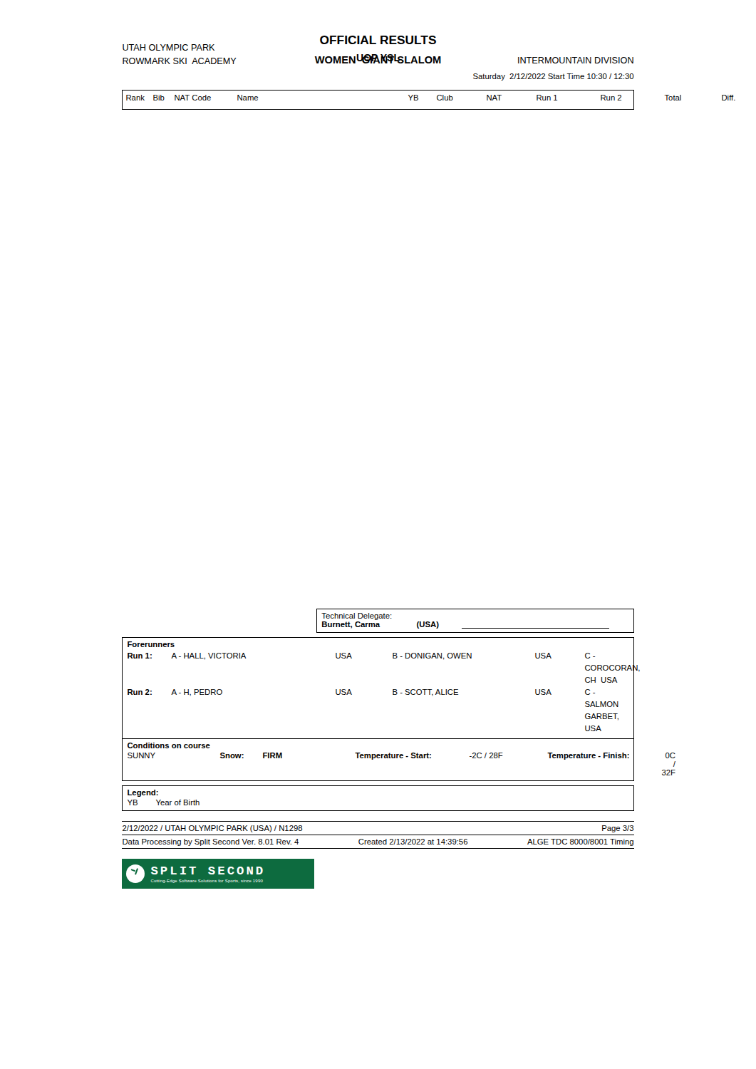OFFICIAL RESULTS
UOP YSL
UTAH OLYMPIC PARK
ROWMARK SKI ACADEMY
WOMEN GIANT SLALOM
INTERMOUNTAIN DIVISION
Saturday 2/12/2022 Start Time 10:30 / 12:30
Rank Bib NAT Code Name YB Club NAT Run 1 Run 2 Total Diff.
Technical Delegate:
Burnett, Carma (USA)
Forerunners
Run 1: A - HALL, VICTORIA USA B - DONIGAN, OWEN USA C - COROCORAN, CH USA
Run 2: A - H, PEDRO USA B - SCOTT, ALICE USA C - SALMON GARBET, USA
Conditions on course
SUNNY Snow: FIRM Temperature - Start: -2C / 28F Temperature - Finish: 0C / 32F
Legend:
YBYear of Birth
2/12/2022 / UTAH OLYMPIC PARK (USA) / N1298 Page 3/3
Data Processing by Split Second Ver. 8.01 Rev. 4 Created 2/13/2022 at 14:39:56 ALGE TDC 8000/8001 Timing
SPLIT SECOND
Cutting-Edge Software Solutions for Sports, since 1990